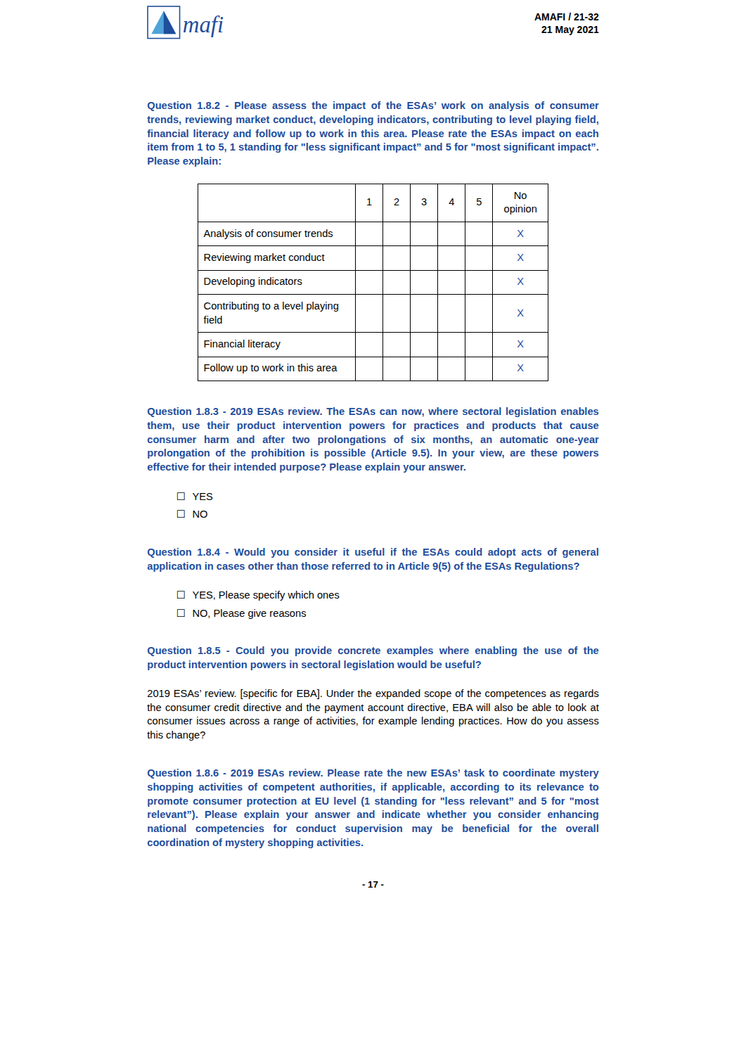mafi
AMAFI / 21-32
21 May 2021
Question 1.8.2 - Please assess the impact of the ESAs’ work on analysis of consumer trends, reviewing market conduct, developing indicators, contributing to level playing field, financial literacy and follow up to work in this area. Please rate the ESAs impact on each item from 1 to 5, 1 standing for "less significant impact” and 5 for "most significant impact”. Please explain:
| | 1 | 2 | 3 | 4 | 5 | No opinion |
| --- | --- | --- | --- | --- | --- | --- |
| Analysis of consumer trends | | | | | | X |
| Reviewing market conduct | | | | | | X |
| Developing indicators | | | | | | X |
| Contributing to a level playing field | | | | | | X |
| Financial literacy | | | | | | X |
| Follow up to work in this area | | | | | | X |
Question 1.8.3 - 2019 ESAs review. The ESAs can now, where sectoral legislation enables them, use their product intervention powers for practices and products that cause consumer harm and after two prolongations of six months, an automatic one-year prolongation of the prohibition is possible (Article 9.5). In your view, are these powers effective for their intended purpose? Please explain your answer.
☐YES
☐NO
Question 1.8.4 - Would you consider it useful if the ESAs could adopt acts of general application in cases other than those referred to in Article 9(5) of the ESAs Regulations?
☐YES, Please specify which ones
☐NO, Please give reasons
Question 1.8.5 - Could you provide concrete examples where enabling the use of the product intervention powers in sectoral legislation would be useful?
2019 ESAs’ review. [specific for EBA]. Under the expanded scope of the competences as regards the consumer credit directive and the payment account directive, EBA will also be able to look at consumer issues across a range of activities, for example lending practices. How do you assess this change?
Question 1.8.6 - 2019 ESAs review. Please rate the new ESAs’ task to coordinate mystery shopping activities of competent authorities, if applicable, according to its relevance to promote consumer protection at EU level (1 standing for "less relevant” and 5 for "most relevant”). Please explain your answer and indicate whether you consider enhancing national competencies for conduct supervision may be beneficial for the overall coordination of mystery shopping activities.
- 17 -